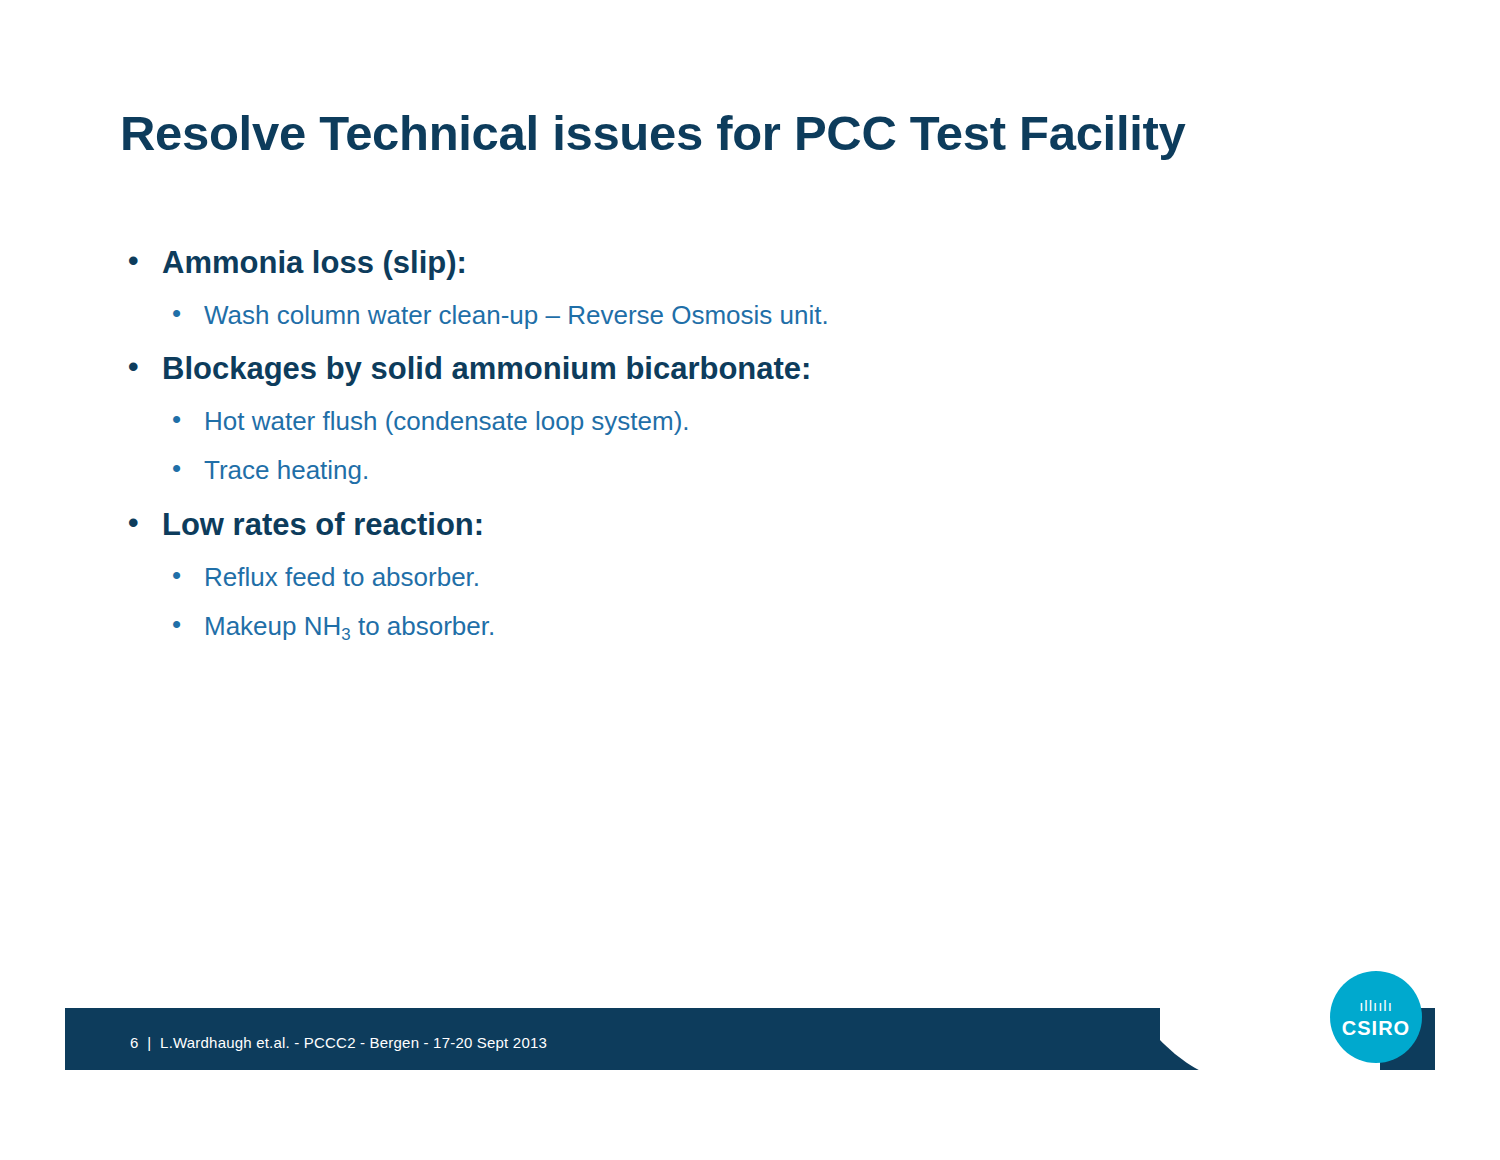Resolve Technical issues for PCC Test Facility
Ammonia loss (slip):
Wash column water clean-up – Reverse Osmosis unit.
Blockages by solid ammonium bicarbonate:
Hot water flush (condensate loop system).
Trace heating.
Low rates of reaction:
Reflux feed to absorber.
Makeup NH3 to absorber.
6 | L.Wardhaugh et.al. - PCCC2 - Bergen - 17-20 Sept 2013
ıllıılı CSIRO